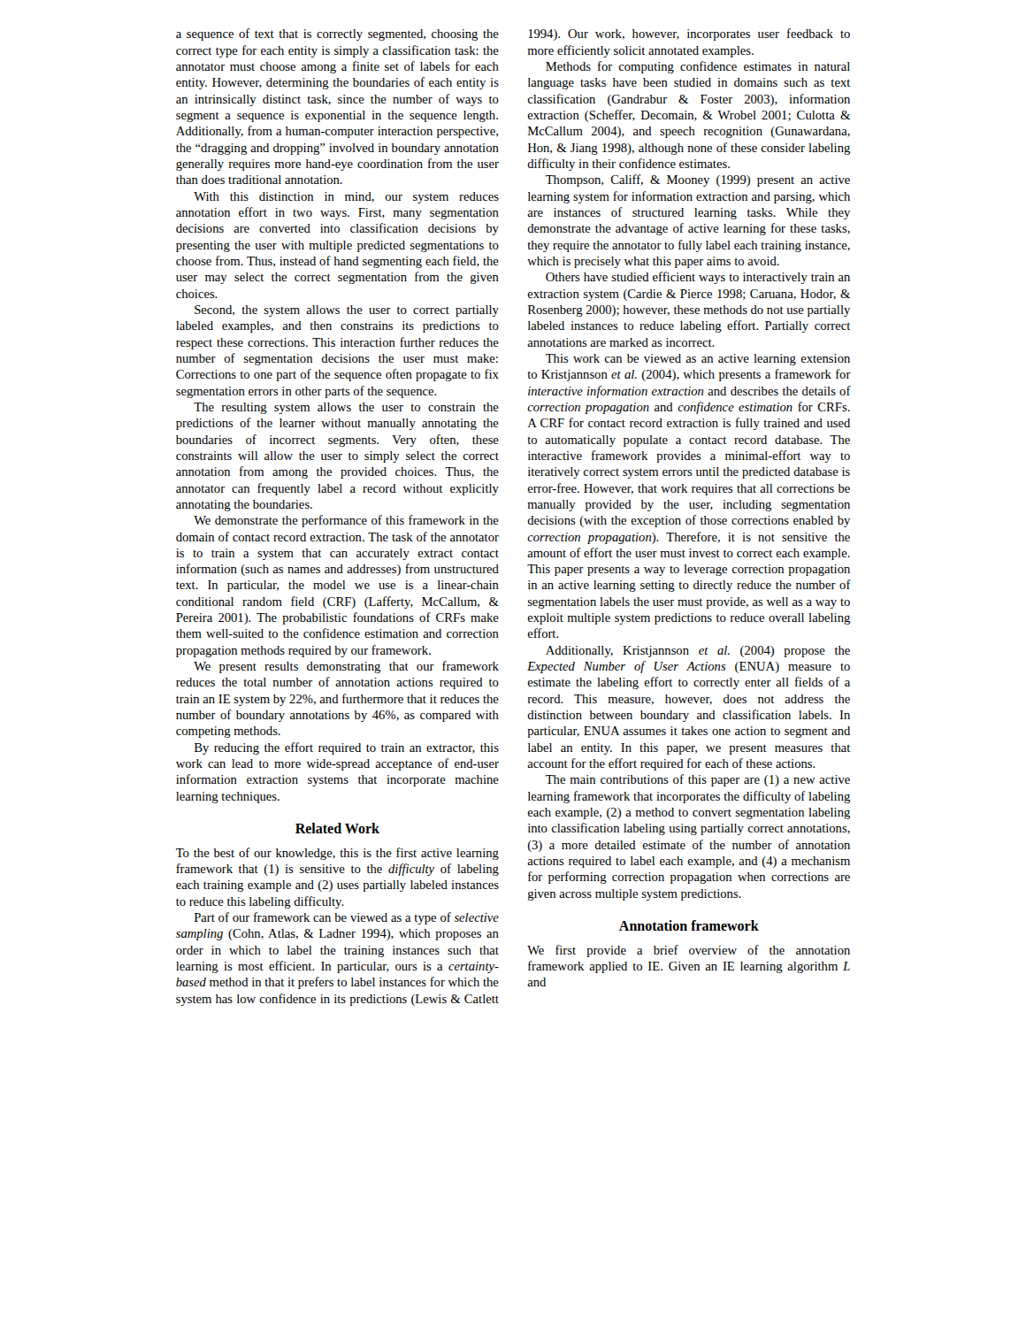a sequence of text that is correctly segmented, choosing the correct type for each entity is simply a classification task: the annotator must choose among a finite set of labels for each entity. However, determining the boundaries of each entity is an intrinsically distinct task, since the number of ways to segment a sequence is exponential in the sequence length. Additionally, from a human-computer interaction perspective, the “dragging and dropping” involved in boundary annotation generally requires more hand-eye coordination from the user than does traditional annotation.
With this distinction in mind, our system reduces annotation effort in two ways. First, many segmentation decisions are converted into classification decisions by presenting the user with multiple predicted segmentations to choose from. Thus, instead of hand segmenting each field, the user may select the correct segmentation from the given choices.
Second, the system allows the user to correct partially labeled examples, and then constrains its predictions to respect these corrections. This interaction further reduces the number of segmentation decisions the user must make: Corrections to one part of the sequence often propagate to fix segmentation errors in other parts of the sequence.
The resulting system allows the user to constrain the predictions of the learner without manually annotating the boundaries of incorrect segments. Very often, these constraints will allow the user to simply select the correct annotation from among the provided choices. Thus, the annotator can frequently label a record without explicitly annotating the boundaries.
We demonstrate the performance of this framework in the domain of contact record extraction. The task of the annotator is to train a system that can accurately extract contact information (such as names and addresses) from unstructured text. In particular, the model we use is a linear-chain conditional random field (CRF) (Lafferty, McCallum, & Pereira 2001). The probabilistic foundations of CRFs make them well-suited to the confidence estimation and correction propagation methods required by our framework.
We present results demonstrating that our framework reduces the total number of annotation actions required to train an IE system by 22%, and furthermore that it reduces the number of boundary annotations by 46%, as compared with competing methods.
By reducing the effort required to train an extractor, this work can lead to more wide-spread acceptance of end-user information extraction systems that incorporate machine learning techniques.
Related Work
To the best of our knowledge, this is the first active learning framework that (1) is sensitive to the difficulty of labeling each training example and (2) uses partially labeled instances to reduce this labeling difficulty.
Part of our framework can be viewed as a type of selective sampling (Cohn, Atlas, & Ladner 1994), which proposes an order in which to label the training instances such that learning is most efficient. In particular, ours is a certainty-based method in that it prefers to label instances for which the system has low confidence in its predictions (Lewis & Catlett 1994). Our work, however, incorporates user feedback to more efficiently solicit annotated examples.
Methods for computing confidence estimates in natural language tasks have been studied in domains such as text classification (Gandrabur & Foster 2003), information extraction (Scheffer, Decomain, & Wrobel 2001; Culotta & McCallum 2004), and speech recognition (Gunawardana, Hon, & Jiang 1998), although none of these consider labeling difficulty in their confidence estimates.
Thompson, Califf, & Mooney (1999) present an active learning system for information extraction and parsing, which are instances of structured learning tasks. While they demonstrate the advantage of active learning for these tasks, they require the annotator to fully label each training instance, which is precisely what this paper aims to avoid.
Others have studied efficient ways to interactively train an extraction system (Cardie & Pierce 1998; Caruana, Hodor, & Rosenberg 2000); however, these methods do not use partially labeled instances to reduce labeling effort. Partially correct annotations are marked as incorrect.
This work can be viewed as an active learning extension to Kristjannson et al. (2004), which presents a framework for interactive information extraction and describes the details of correction propagation and confidence estimation for CRFs. A CRF for contact record extraction is fully trained and used to automatically populate a contact record database. The interactive framework provides a minimal-effort way to iteratively correct system errors until the predicted database is error-free. However, that work requires that all corrections be manually provided by the user, including segmentation decisions (with the exception of those corrections enabled by correction propagation). Therefore, it is not sensitive the amount of effort the user must invest to correct each example. This paper presents a way to leverage correction propagation in an active learning setting to directly reduce the number of segmentation labels the user must provide, as well as a way to exploit multiple system predictions to reduce overall labeling effort.
Additionally, Kristjannson et al. (2004) propose the Expected Number of User Actions (ENUA) measure to estimate the labeling effort to correctly enter all fields of a record. This measure, however, does not address the distinction between boundary and classification labels. In particular, ENUA assumes it takes one action to segment and label an entity. In this paper, we present measures that account for the effort required for each of these actions.
The main contributions of this paper are (1) a new active learning framework that incorporates the difficulty of labeling each example, (2) a method to convert segmentation labeling into classification labeling using partially correct annotations, (3) a more detailed estimate of the number of annotation actions required to label each example, and (4) a mechanism for performing correction propagation when corrections are given across multiple system predictions.
Annotation framework
We first provide a brief overview of the annotation framework applied to IE. Given an IE learning algorithm L and